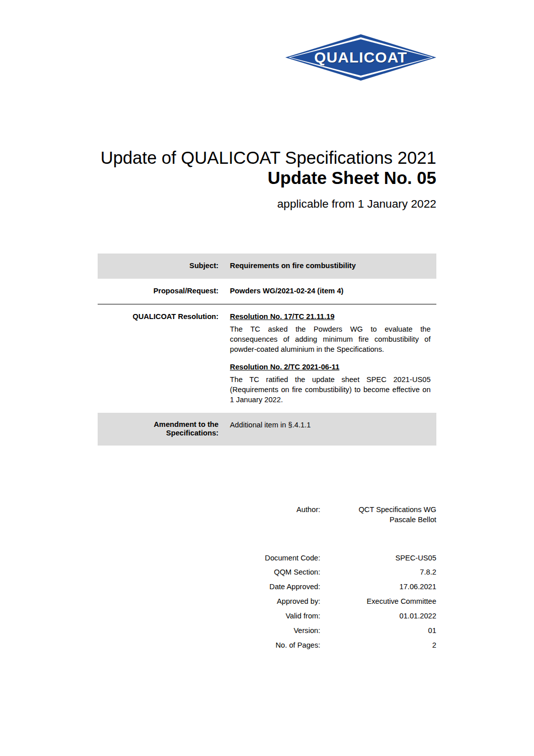QUALICOAT
Update of QUALICOAT Specifications 2021 Update Sheet No. 05
applicable from 1 January 2022
| Subject: | Requirements on fire combustibility |
| Proposal/Request: | Powders WG/2021-02-24 (item 4) |
| QUALICOAT Resolution: | Resolution No. 17/TC 21.11.19 The TC asked the Powders WG to evaluate the consequences of adding minimum fire combustibility of powder-coated aluminium in the Specifications. Resolution No. 2/TC 2021-06-11 The TC ratified the update sheet SPEC 2021-US05 (Requirements on fire combustibility) to become effective on 1 January 2022. |
| Amendment to the Specifications: | Additional item in §.4.1.1 |
| Author: | QCT Specifications WG Pascale Bellot |
| Document Code: | SPEC-US05 |
| QQM Section: | 7.8.2 |
| Date Approved: | 17.06.2021 |
| Approved by: | Executive Committee |
| Valid from: | 01.01.2022 |
| Version: | 01 |
| No. of Pages: | 2 |